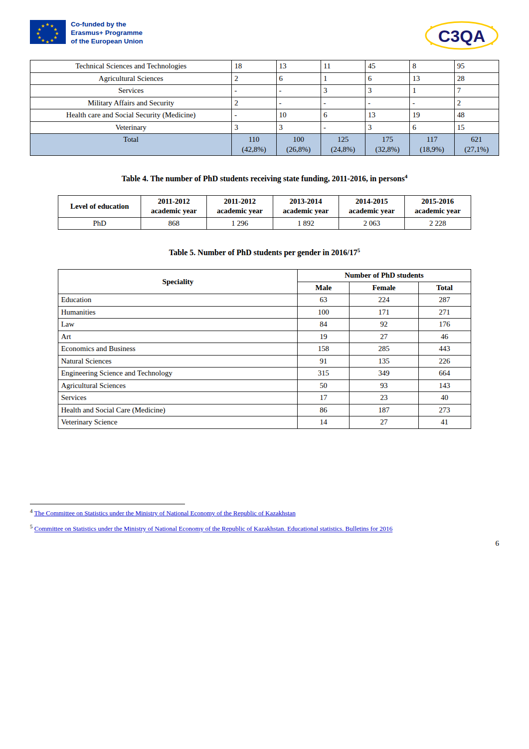★ ★ ★ ★ ★ ★ ★ ★ ★ ★ ★ ★
Co-funded by the
Erasmus+ Programme
of the European Union
C3QA
| Technical Sciences and Technologies | 18 | 13 | 11 | 45 | 8 | 95 |
| Agricultural Sciences | 2 | 6 | 1 | 6 | 13 | 28 |
| Services | - | - | 3 | 3 | 1 | 7 |
| Military Affairs and Security | 2 | - | - | - | - | 2 |
| Health care and Social Security (Medicine) | - | 10 | 6 | 13 | 19 | 48 |
| Veterinary | 3 | 3 | - | 3 | 6 | 15 |
| Total | 110 (42,8%) | 100 (26,8%) | 125 (24,8%) | 175 (32,8%) | 117 (18,9%) | 621 (27,1%) |
Table 4. The number of PhD students receiving state funding, 2011-2016, in persons4
| Level of education | 2011-2012 academic year | 2011-2012 academic year | 2013-2014 academic year | 2014-2015 academic year | 2015-2016 academic year |
| --- | --- | --- | --- | --- | --- |
| PhD | 868 | 1 296 | 1 892 | 2 063 | 2 228 |
Table 5. Number of PhD students per gender in 2016/175
| Speciality | Number of PhD students |
| --- | --- |
| Male | Female | Total |
| Education | 63 | 224 | 287 |
| Humanities | 100 | 171 | 271 |
| Law | 84 | 92 | 176 |
| Art | 19 | 27 | 46 |
| Economics and Business | 158 | 285 | 443 |
| Natural Sciences | 91 | 135 | 226 |
| Engineering Science and Technology | 315 | 349 | 664 |
| Agricultural Sciences | 50 | 93 | 143 |
| Services | 17 | 23 | 40 |
| Health and Social Care (Medicine) | 86 | 187 | 273 |
| Veterinary Science | 14 | 27 | 41 |
4 The Committee on Statistics under the Ministry of National Economy of the Republic of Kazakhstan
5 Committee on Statistics under the Ministry of National Economy of the Republic of Kazakhstan. Educational statistics. Bulletins for 2016
6